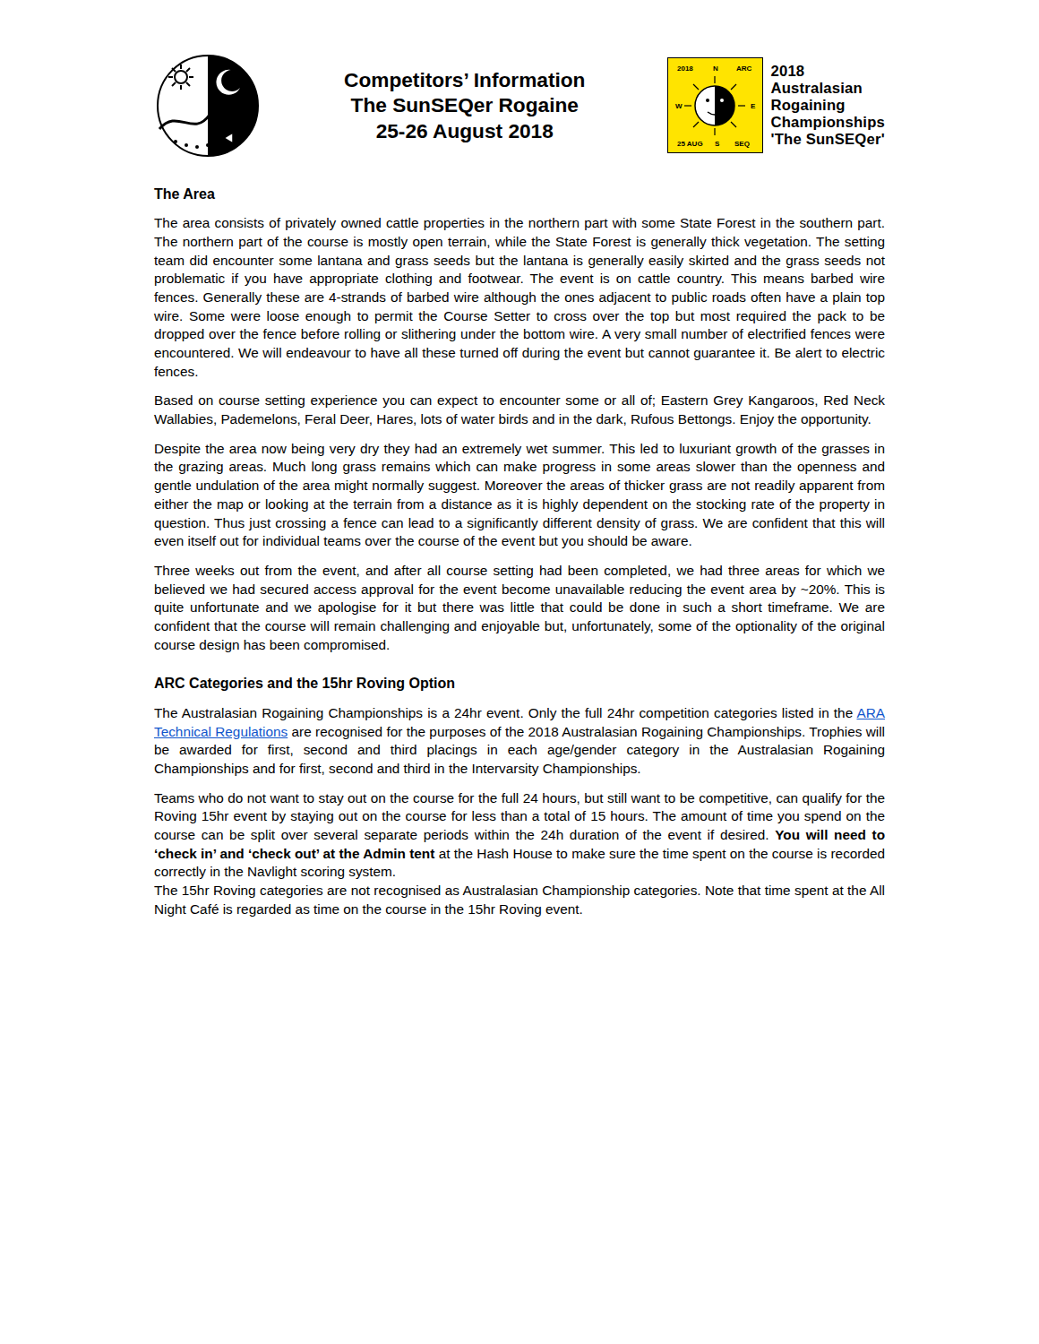Competitors’ Information
The SunSEQer Rogaine
25-26 August 2018
2018 N ARC W E 25 AUG S SEQ
2018
Australasian
Rogaining
Championships
'The SunSEQer'
The Area
The area consists of privately owned cattle properties in the northern part with some State Forest in the southern part. The northern part of the course is mostly open terrain, while the State Forest is generally thick vegetation. The setting team did encounter some lantana and grass seeds but the lantana is generally easily skirted and the grass seeds not problematic if you have appropriate clothing and footwear. The event is on cattle country. This means barbed wire fences. Generally these are 4-strands of barbed wire although the ones adjacent to public roads often have a plain top wire. Some were loose enough to permit the Course Setter to cross over the top but most required the pack to be dropped over the fence before rolling or slithering under the bottom wire. A very small number of electrified fences were encountered. We will endeavour to have all these turned off during the event but cannot guarantee it. Be alert to electric fences.
Based on course setting experience you can expect to encounter some or all of; Eastern Grey Kangaroos, Red Neck Wallabies, Pademelons, Feral Deer, Hares, lots of water birds and in the dark, Rufous Bettongs. Enjoy the opportunity.
Despite the area now being very dry they had an extremely wet summer. This led to luxuriant growth of the grasses in the grazing areas. Much long grass remains which can make progress in some areas slower than the openness and gentle undulation of the area might normally suggest. Moreover the areas of thicker grass are not readily apparent from either the map or looking at the terrain from a distance as it is highly dependent on the stocking rate of the property in question. Thus just crossing a fence can lead to a significantly different density of grass. We are confident that this will even itself out for individual teams over the course of the event but you should be aware.
Three weeks out from the event, and after all course setting had been completed, we had three areas for which we believed we had secured access approval for the event become unavailable reducing the event area by ~20%. This is quite unfortunate and we apologise for it but there was little that could be done in such a short timeframe. We are confident that the course will remain challenging and enjoyable but, unfortunately, some of the optionality of the original course design has been compromised.
ARC Categories and the 15hr Roving Option
The Australasian Rogaining Championships is a 24hr event. Only the full 24hr competition categories listed in the ARA Technical Regulations are recognised for the purposes of the 2018 Australasian Rogaining Championships. Trophies will be awarded for first, second and third placings in each age/gender category in the Australasian Rogaining Championships and for first, second and third in the Intervarsity Championships.
Teams who do not want to stay out on the course for the full 24 hours, but still want to be competitive, can qualify for the Roving 15hr event by staying out on the course for less than a total of 15 hours. The amount of time you spend on the course can be split over several separate periods within the 24h duration of the event if desired. You will need to ‘check in’ and ‘check out’ at the Admin tent at the Hash House to make sure the time spent on the course is recorded correctly in the Navlight scoring system.
The 15hr Roving categories are not recognised as Australasian Championship categories. Note that time spent at the All Night Café is regarded as time on the course in the 15hr Roving event.